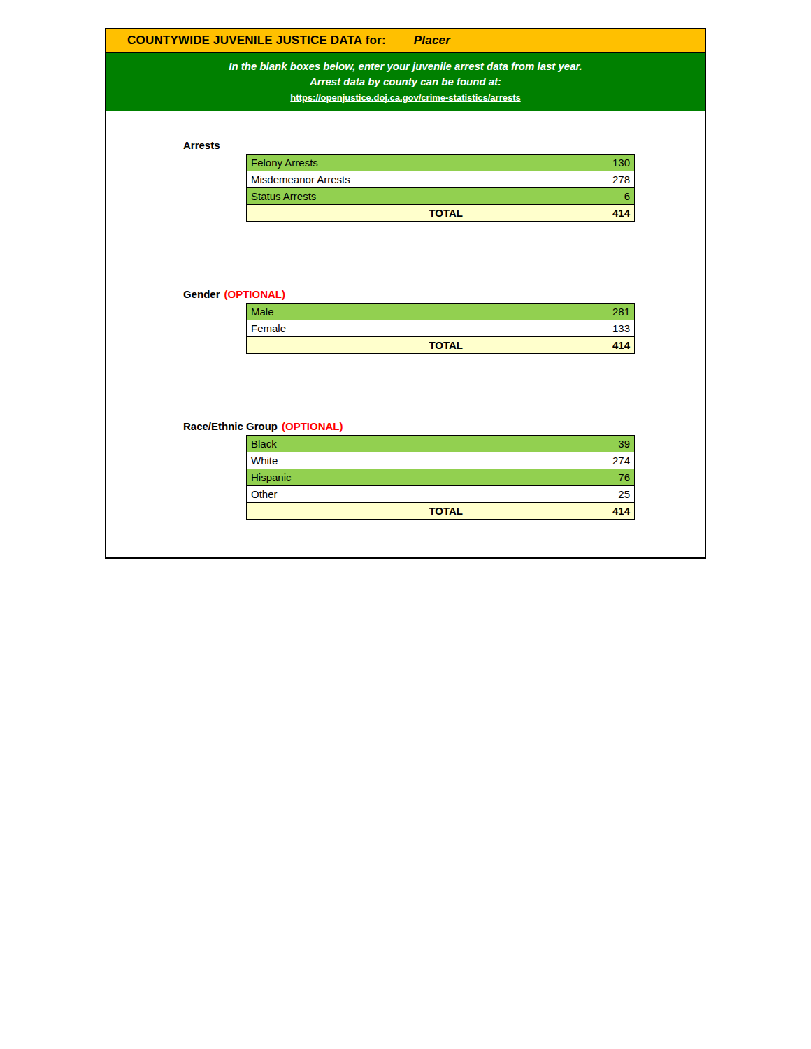COUNTYWIDE JUVENILE JUSTICE DATA for:Placer
In the blank boxes below, enter your juvenile arrest data from last year.
Arrest data by county can be found at:
https://openjustice.doj.ca.gov/crime-statistics/arrests
Arrests
| Felony Arrests | 130 |
| Misdemeanor Arrests | 278 |
| Status Arrests | 6 |
| TOTAL | 414 |
Gender(OPTIONAL)
| Male | 281 |
| Female | 133 |
| TOTAL | 414 |
Race/Ethnic Group(OPTIONAL)
| Black | 39 |
| White | 274 |
| Hispanic | 76 |
| Other | 25 |
| TOTAL | 414 |